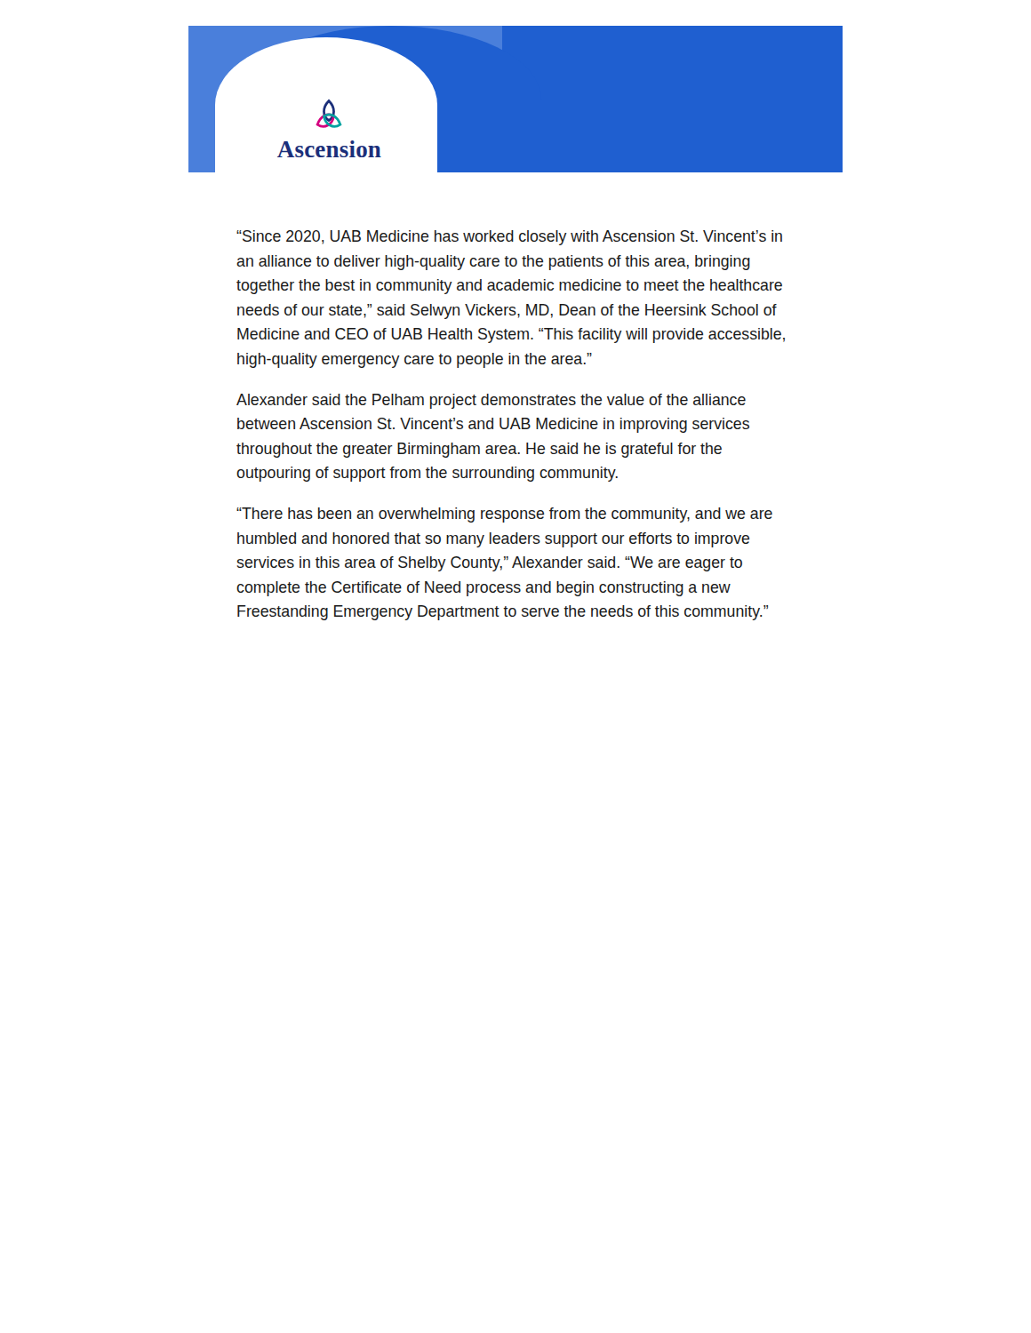Ascension
“Since 2020, UAB Medicine has worked closely with Ascension St. Vincent’s in an alliance to deliver high-quality care to the patients of this area, bringing together the best in community and academic medicine to meet the healthcare needs of our state,” said Selwyn Vickers, MD, Dean of the Heersink School of Medicine and CEO of UAB Health System. “This facility will provide accessible, high-quality emergency care to people in the area.”
Alexander said the Pelham project demonstrates the value of the alliance between Ascension St. Vincent’s and UAB Medicine in improving services throughout the greater Birmingham area. He said he is grateful for the outpouring of support from the surrounding community.
“There has been an overwhelming response from the community, and we are humbled and honored that so many leaders support our efforts to improve services in this area of Shelby County,” Alexander said. “We are eager to complete the Certificate of Need process and begin constructing a new Freestanding Emergency Department to serve the needs of this community.”